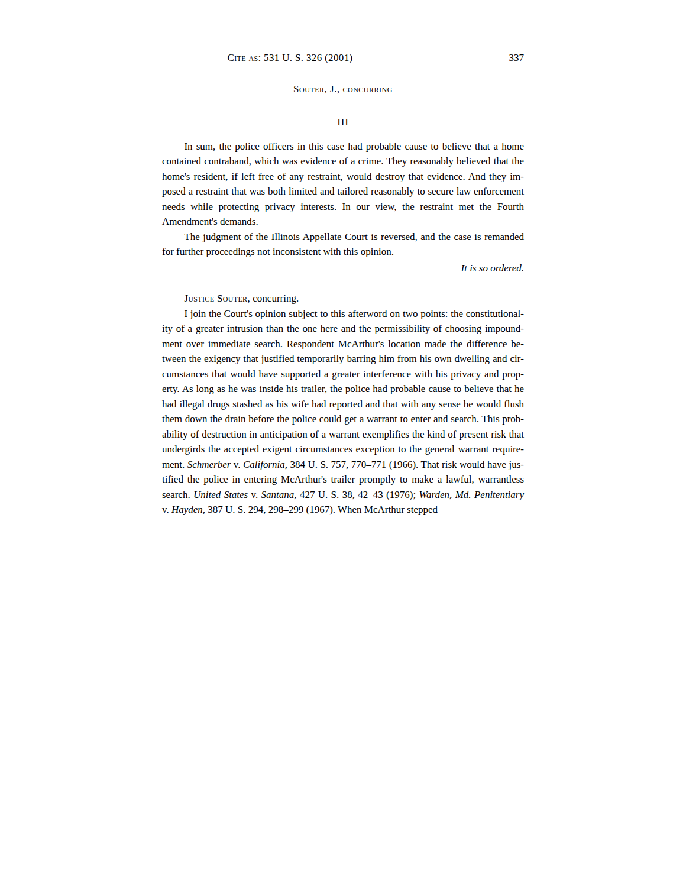Cite as: 531 U. S. 326 (2001) 337
Souter, J., concurring
III
In sum, the police officers in this case had probable cause to believe that a home contained contraband, which was evidence of a crime. They reasonably believed that the home's resident, if left free of any restraint, would destroy that evidence. And they imposed a restraint that was both limited and tailored reasonably to secure law enforcement needs while protecting privacy interests. In our view, the restraint met the Fourth Amendment's demands.
The judgment of the Illinois Appellate Court is reversed, and the case is remanded for further proceedings not inconsistent with this opinion.
It is so ordered.
Justice Souter, concurring.
I join the Court's opinion subject to this afterword on two points: the constitutionality of a greater intrusion than the one here and the permissibility of choosing impoundment over immediate search. Respondent McArthur's location made the difference between the exigency that justified temporarily barring him from his own dwelling and circumstances that would have supported a greater interference with his privacy and property. As long as he was inside his trailer, the police had probable cause to believe that he had illegal drugs stashed as his wife had reported and that with any sense he would flush them down the drain before the police could get a warrant to enter and search. This probability of destruction in anticipation of a warrant exemplifies the kind of present risk that undergirds the accepted exigent circumstances exception to the general warrant requirement. Schmerber v. California, 384 U. S. 757, 770–771 (1966). That risk would have justified the police in entering McArthur's trailer promptly to make a lawful, warrantless search. United States v. Santana, 427 U. S. 38, 42–43 (1976); Warden, Md. Penitentiary v. Hayden, 387 U. S. 294, 298–299 (1967). When McArthur stepped